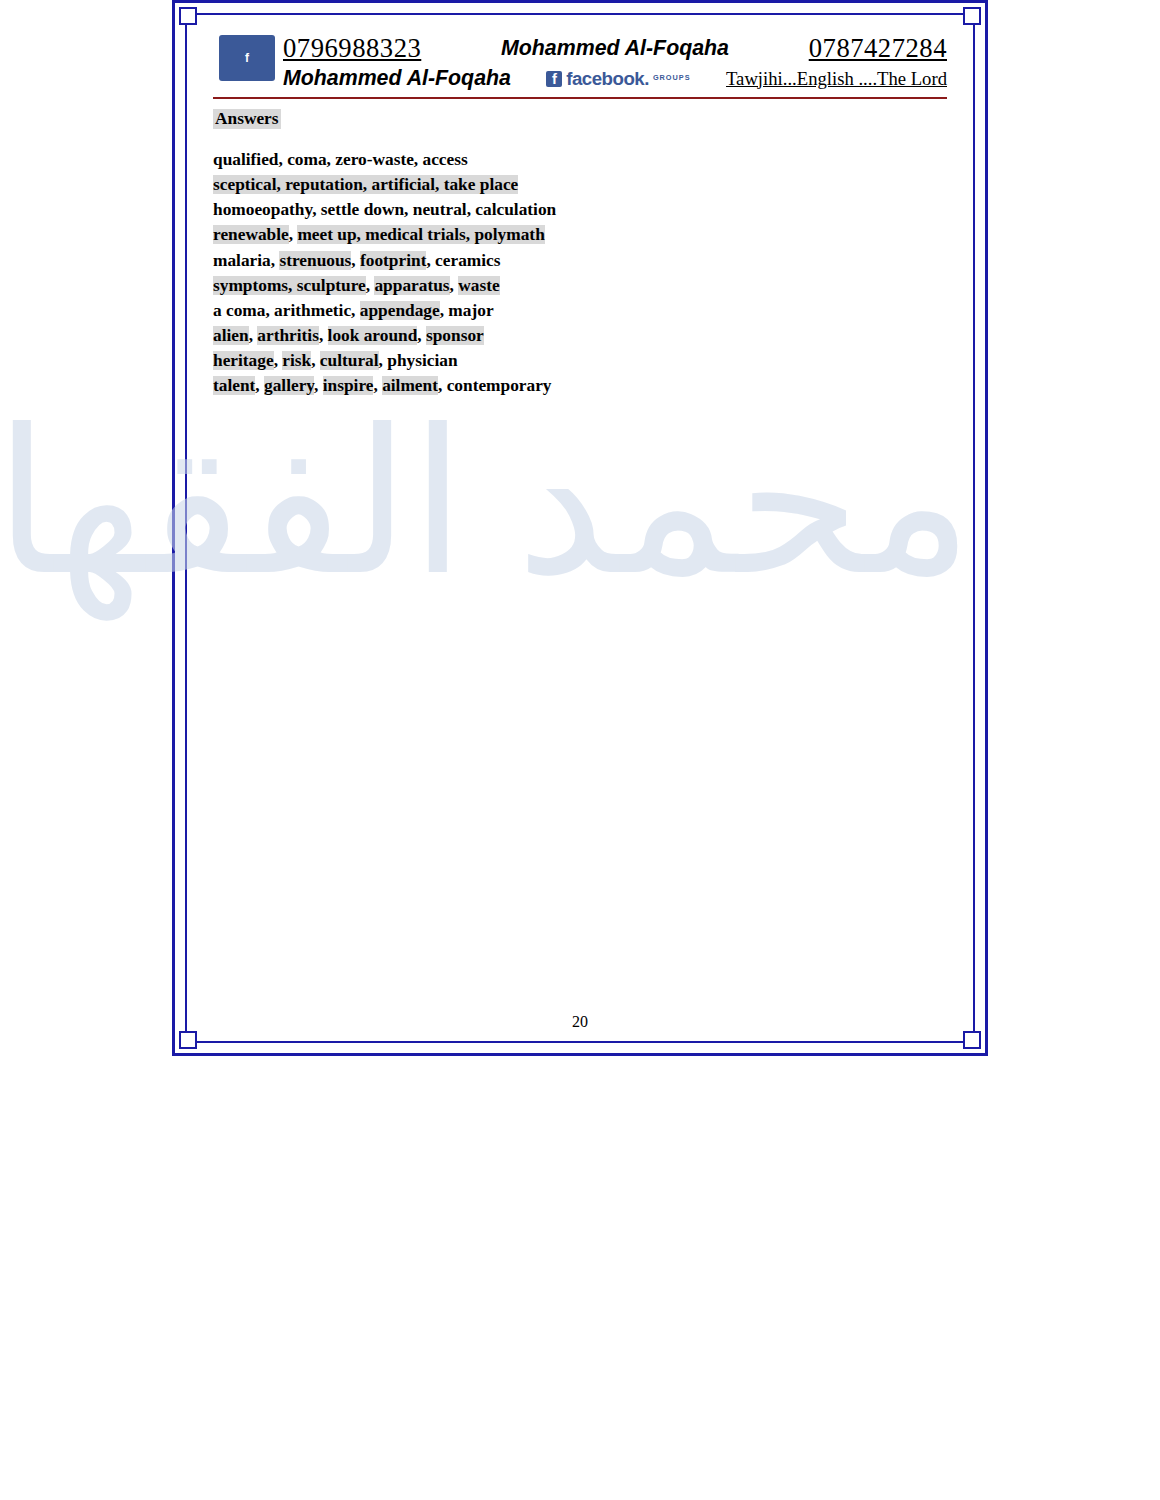f
0796988323 Mohammed Al-Foqaha 0787427284
Mohammed Al-Foqaha ffacebook.GROUPS Tawjihi...English ....The Lord
Answers
qualified, coma, zero-waste, access
sceptical, reputation, artificial, take place
homoeopathy, settle down, neutral, calculation
renewable, meet up, medical trials, polymath
malaria, strenuous, footprint, ceramics
symptoms, sculpture, apparatus, waste
a coma, arithmetic, appendage, major
alien, arthritis, look around, sponsor
heritage, risk, cultural, physician
talent, gallery, inspire, ailment, contemporary
محمد الفقهاء
20